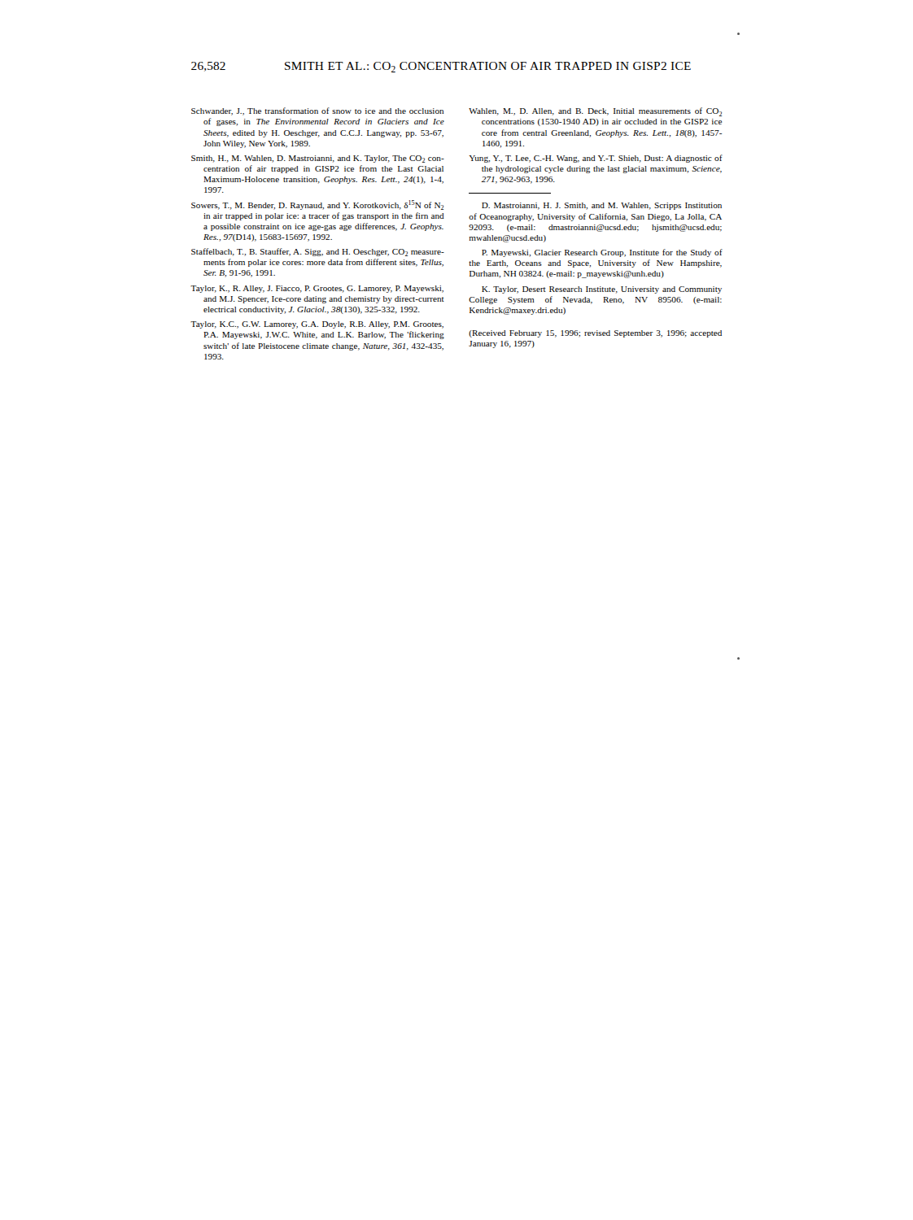26,582 SMITH ET AL.: CO2 CONCENTRATION OF AIR TRAPPED IN GISP2 ICE
Schwander, J., The transformation of snow to ice and the occlusion of gases, in The Environmental Record in Glaciers and Ice Sheets, edited by H. Oeschger, and C.C.J. Langway, pp. 53-67, John Wiley, New York, 1989.
Smith, H., M. Wahlen, D. Mastroianni, and K. Taylor, The CO2 concentration of air trapped in GISP2 ice from the Last Glacial Maximum-Holocene transition, Geophys. Res. Lett., 24(1), 1-4, 1997.
Sowers, T., M. Bender, D. Raynaud, and Y. Korotkovich, δ15N of N2 in air trapped in polar ice: a tracer of gas transport in the firn and a possible constraint on ice age-gas age differences, J. Geophys. Res., 97(D14), 15683-15697, 1992.
Staffelbach, T., B. Stauffer, A. Sigg, and H. Oeschger, CO2 measurements from polar ice cores: more data from different sites, Tellus, Ser. B, 91-96, 1991.
Taylor, K., R. Alley, J. Fiacco, P. Grootes, G. Lamorey, P. Mayewski, and M.J. Spencer, Ice-core dating and chemistry by direct-current electrical conductivity, J. Glaciol., 38(130), 325-332, 1992.
Taylor, K.C., G.W. Lamorey, G.A. Doyle, R.B. Alley, P.M. Grootes, P.A. Mayewski, J.W.C. White, and L.K. Barlow, The 'flickering switch' of late Pleistocene climate change, Nature, 361, 432-435, 1993.
Wahlen, M., D. Allen, and B. Deck, Initial measurements of CO2 concentrations (1530-1940 AD) in air occluded in the GISP2 ice core from central Greenland, Geophys. Res. Lett., 18(8), 1457-1460, 1991.
Yung, Y., T. Lee, C.-H. Wang, and Y.-T. Shieh, Dust: A diagnostic of the hydrological cycle during the last glacial maximum, Science, 271, 962-963, 1996.
D. Mastroianni, H. J. Smith, and M. Wahlen, Scripps Institution of Oceanography, University of California, San Diego, La Jolla, CA 92093. (e-mail: dmastroianni@ucsd.edu; hjsmith@ucsd.edu; mwahlen@ucsd.edu)
P. Mayewski, Glacier Research Group, Institute for the Study of the Earth, Oceans and Space, University of New Hampshire, Durham, NH 03824. (e-mail: p_mayewski@unh.edu)
K. Taylor, Desert Research Institute, University and Community College System of Nevada, Reno, NV 89506. (e-mail: Kendrick@maxey.dri.edu)
(Received February 15, 1996; revised September 3, 1996; accepted January 16, 1997)